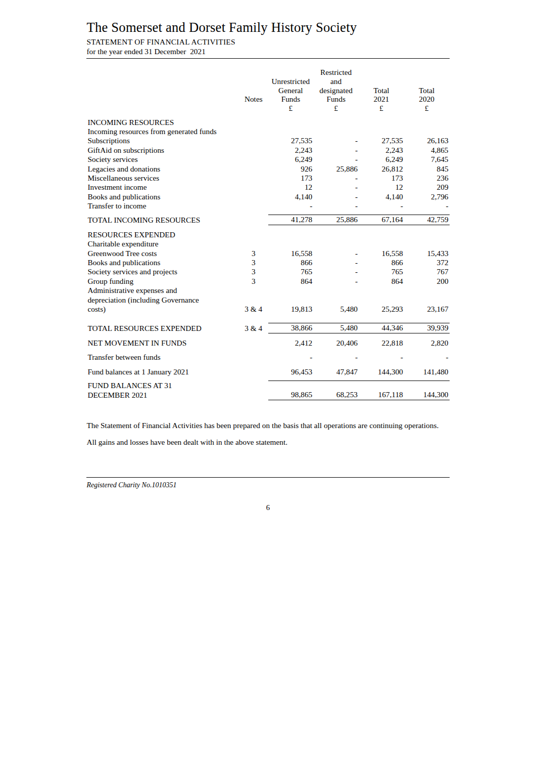The Somerset and Dorset Family History Society
STATEMENT OF FINANCIAL ACTIVITIES
for the year ended 31 December 2021
| | Notes | Unrestricted General Funds | Restricted and designated Funds | Total 2021 | Total 2020 |
| --- | --- | --- | --- | --- | --- |
| | | £ | £ | £ | £ |
| INCOMING RESOURCES | | | | | |
| Incoming resources from generated funds | | | | | |
| Subscriptions | | 27,535 | - | 27,535 | 26,163 |
| GiftAid on subscriptions | | 2,243 | - | 2,243 | 4,865 |
| Society services | | 6,249 | - | 6,249 | 7,645 |
| Legacies and donations | | 926 | 25,886 | 26,812 | 845 |
| Miscellaneous services | | 173 | - | 173 | 236 |
| Investment income | | 12 | - | 12 | 209 |
| Books and publications | | 4,140 | - | 4,140 | 2,796 |
| Transfer to income | | - | - | - | - |
| TOTAL INCOMING RESOURCES | | 41,278 | 25,886 | 67,164 | 42,759 |
| RESOURCES EXPENDED | | | | | |
| Charitable expenditure | | | | | |
| Greenwood Tree costs | 3 | 16,558 | - | 16,558 | 15,433 |
| Books and publications | 3 | 866 | - | 866 | 372 |
| Society services and projects | 3 | 765 | - | 765 | 767 |
| Group funding | 3 | 864 | - | 864 | 200 |
| Administrative expenses and | | | | | |
| depreciation (including Governance | | | | | |
| costs) | 3 & 4 | 19,813 | 5,480 | 25,293 | 23,167 |
| TOTAL RESOURCES EXPENDED | 3 & 4 | 38,866 | 5,480 | 44,346 | 39,939 |
| NET MOVEMENT IN FUNDS | | 2,412 | 20,406 | 22,818 | 2,820 |
| Transfer between funds | | - | - | - | - |
| Fund balances at 1 January 2021 | | 96,453 | 47,847 | 144,300 | 141,480 |
| FUND BALANCES AT 31 | | | | | |
| DECEMBER 2021 | | 98,865 | 68,253 | 167,118 | 144,300 |
The Statement of Financial Activities has been prepared on the basis that all operations are continuing operations.
All gains and losses have been dealt with in the above statement.
Registered Charity No.1010351
6